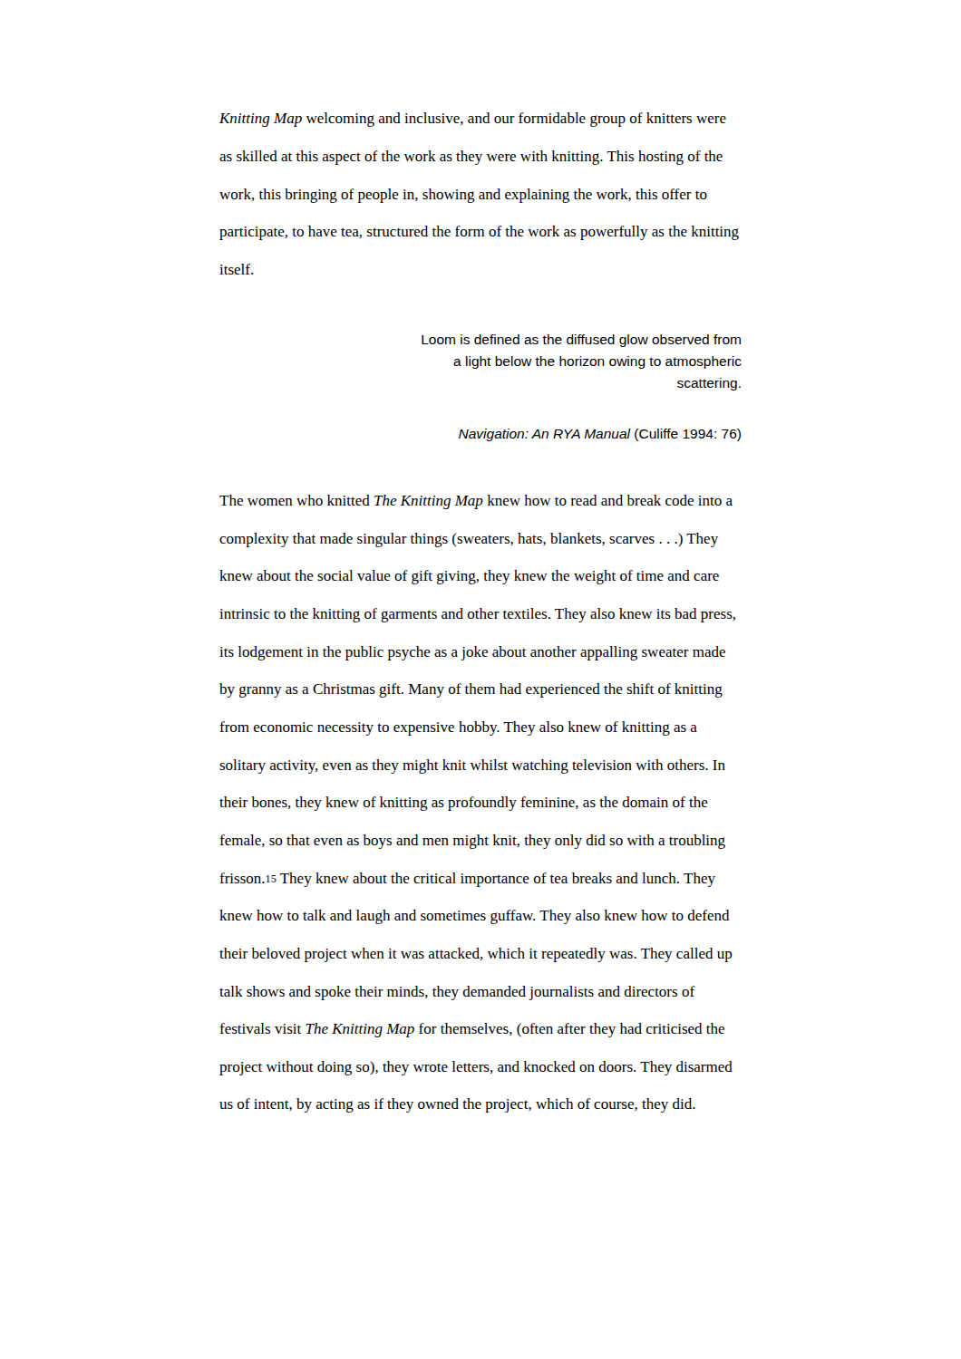Knitting Map welcoming and inclusive, and our formidable group of knitters were as skilled at this aspect of the work as they were with knitting. This hosting of the work, this bringing of people in, showing and explaining the work, this offer to participate, to have tea, structured the form of the work as powerfully as the knitting itself.
Loom is defined as the diffused glow observed from a light below the horizon owing to atmospheric scattering.
Navigation: An RYA Manual (Culiffe 1994: 76)
The women who knitted The Knitting Map knew how to read and break code into a complexity that made singular things (sweaters, hats, blankets, scarves . . .) They knew about the social value of gift giving, they knew the weight of time and care intrinsic to the knitting of garments and other textiles. They also knew its bad press, its lodgement in the public psyche as a joke about another appalling sweater made by granny as a Christmas gift. Many of them had experienced the shift of knitting from economic necessity to expensive hobby. They also knew of knitting as a solitary activity, even as they might knit whilst watching television with others. In their bones, they knew of knitting as profoundly feminine, as the domain of the female, so that even as boys and men might knit, they only did so with a troubling frisson.15 They knew about the critical importance of tea breaks and lunch. They knew how to talk and laugh and sometimes guffaw. They also knew how to defend their beloved project when it was attacked, which it repeatedly was. They called up talk shows and spoke their minds, they demanded journalists and directors of festivals visit The Knitting Map for themselves, (often after they had criticised the project without doing so), they wrote letters, and knocked on doors. They disarmed us of intent, by acting as if they owned the project, which of course, they did.